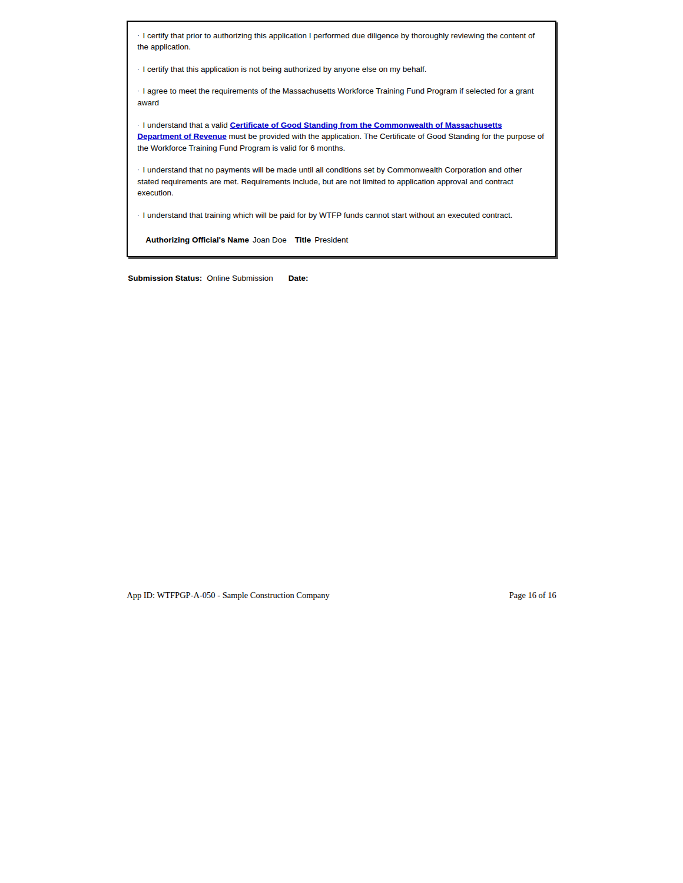· I certify that prior to authorizing this application I performed due diligence by thoroughly reviewing the content of the application.
· I certify that this application is not being authorized by anyone else on my behalf.
· I agree to meet the requirements of the Massachusetts Workforce Training Fund Program if selected for a grant award
· I understand that a valid Certificate of Good Standing from the Commonwealth of Massachusetts Department of Revenue must be provided with the application. The Certificate of Good Standing for the purpose of the Workforce Training Fund Program is valid for 6 months.
· I understand that no payments will be made until all conditions set by Commonwealth Corporation and other stated requirements are met. Requirements include, but are not limited to application approval and contract execution.
· I understand that training which will be paid for by WTFP funds cannot start without an executed contract.
Authorizing Official's Name Joan Doe Title President
Submission Status: Online Submission Date:
App ID: WTFPGP-A-050 - Sample Construction Company
Page 16 of 16